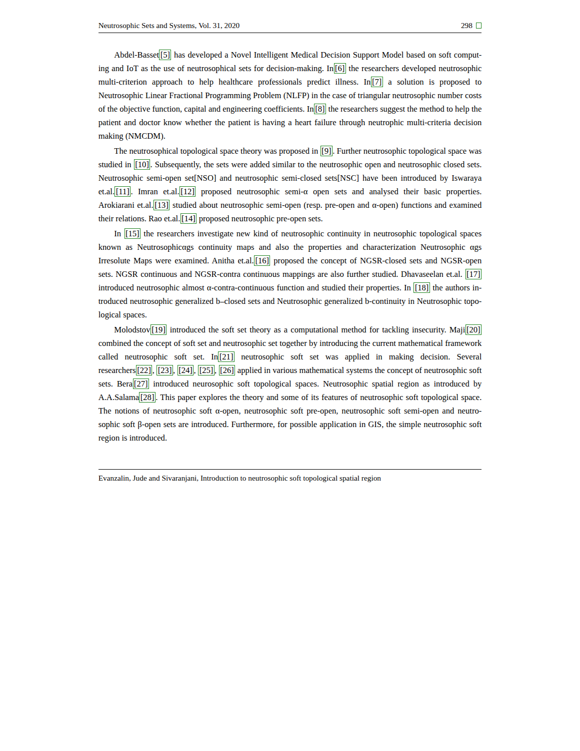Neutrosophic Sets and Systems, Vol. 31, 2020 298
Abdel-Basset[5] has developed a Novel Intelligent Medical Decision Support Model based on soft computing and IoT as the use of neutrosophical sets for decision-making. In[6] the researchers developed neutrosophic multi-criterion approach to help healthcare professionals predict illness. In[7] a solution is proposed to Neutrosophic Linear Fractional Programming Problem (NLFP) in the case of triangular neutrosophic number costs of the objective function, capital and engineering coefficients. In[8] the researchers suggest the method to help the patient and doctor know whether the patient is having a heart failure through neutrophic multi-criteria decision making (NMCDM).
The neutrosophical topological space theory was proposed in [9]. Further neutrosophic topological space was studied in [10]. Subsequently, the sets were added similar to the neutrosophic open and neutrosophic closed sets. Neutrosophic semi-open set[NSO] and neutrosophic semi-closed sets[NSC] have been introduced by Iswaraya et.al.[11]. Imran et.al.[12] proposed neutrosophic semi-α open sets and analysed their basic properties. Arokiarani et.al.[13] studied about neutrosophic semi-open (resp. pre-open and α-open) functions and examined their relations. Rao et.al.[14] proposed neutrosophic pre-open sets.
In [15] the researchers investigate new kind of neutrosophic continuity in neutrosophic topological spaces known as Neutrosophicαgs continuity maps and also the properties and characterization Neutrosophic αgs Irresolute Maps were examined. Anitha et.al.[16] proposed the concept of NGSR-closed sets and NGSR-open sets. NGSR continuous and NGSR-contra continuous mappings are also further studied. Dhavaseelan et.al. [17] introduced neutrosophic almost α-contra-continuous function and studied their properties. In [18] the authors introduced neutrosophic generalized b–closed sets and Neutrosophic generalized b-continuity in Neutrosophic topological spaces.
Molodstov[19] introduced the soft set theory as a computational method for tackling insecurity. Maji[20] combined the concept of soft set and neutrosophic set together by introducing the current mathematical framework called neutrosophic soft set. In[21] neutrosophic soft set was applied in making decision. Several researchers[22], [23], [24], [25], [26] applied in various mathematical systems the concept of neutrosophic soft sets. Bera[27] introduced neurosophic soft topological spaces. Neutrosophic spatial region as introduced by A.A.Salama[28]. This paper explores the theory and some of its features of neutrosophic soft topological space. The notions of neutrosophic soft α-open, neutrosophic soft pre-open, neutrosophic soft semi-open and neutrosophic soft β-open sets are introduced. Furthermore, for possible application in GIS, the simple neutrosophic soft region is introduced.
Evanzalin, Jude and Sivaranjani, Introduction to neutrosophic soft topological spatial region